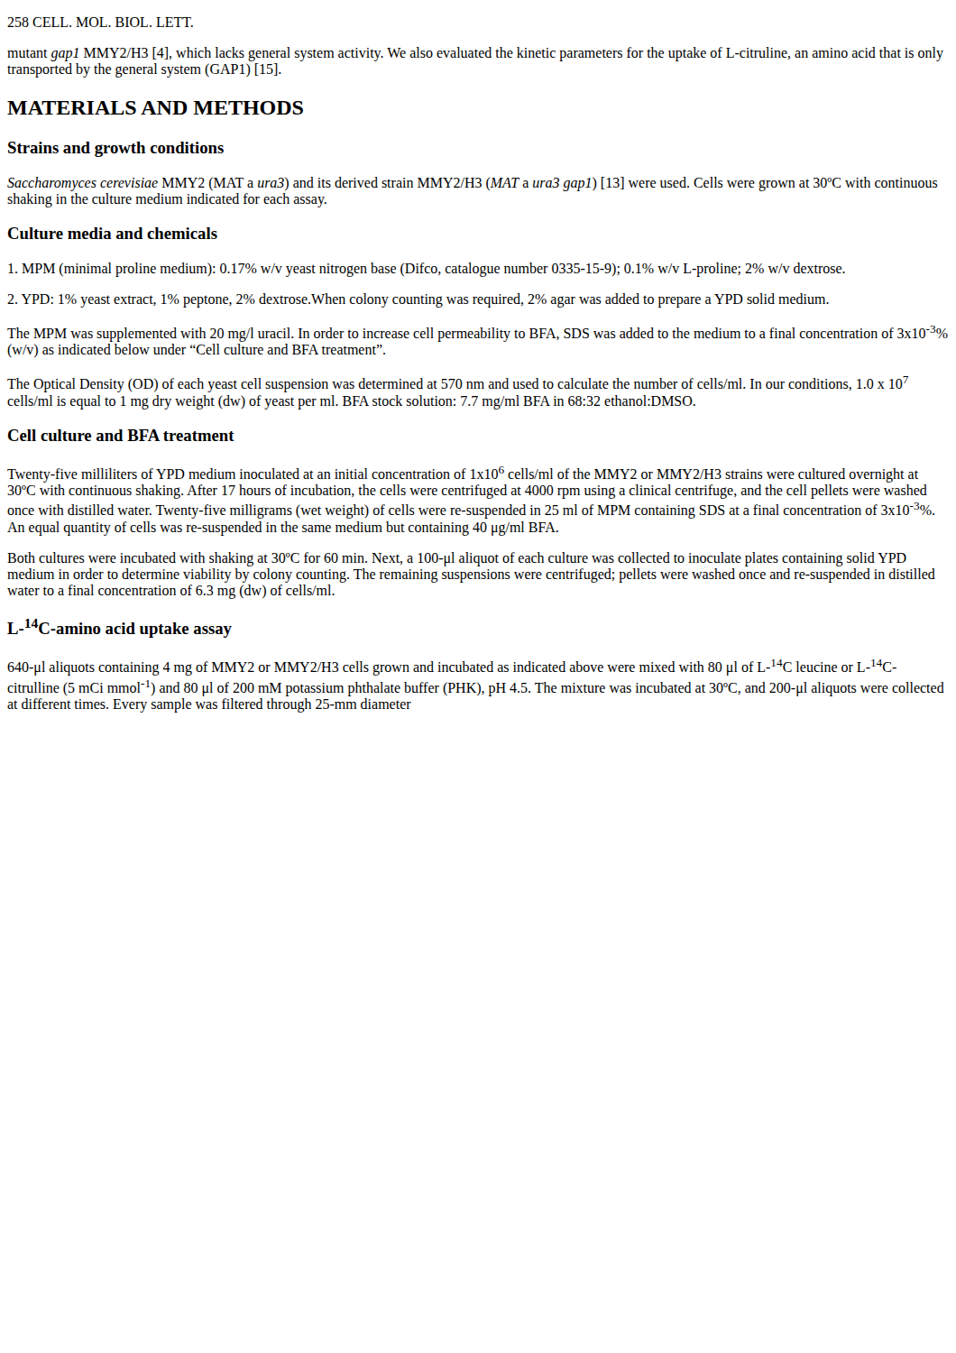258 CELL. MOL. BIOL. LETT.
mutant gap1 MMY2/H3 [4], which lacks general system activity. We also evaluated the kinetic parameters for the uptake of L-citruline, an amino acid that is only transported by the general system (GAP1) [15].
MATERIALS AND METHODS
Strains and growth conditions
Saccharomyces cerevisiae MMY2 (MAT a ura3) and its derived strain MMY2/H3 (MAT a ura3 gap1) [13] were used. Cells were grown at 30ºC with continuous shaking in the culture medium indicated for each assay.
Culture media and chemicals
1. MPM (minimal proline medium): 0.17% w/v yeast nitrogen base (Difco, catalogue number 0335-15-9); 0.1% w/v L-proline; 2% w/v dextrose.
2. YPD: 1% yeast extract, 1% peptone, 2% dextrose.When colony counting was required, 2% agar was added to prepare a YPD solid medium.
The MPM was supplemented with 20 mg/l uracil. In order to increase cell permeability to BFA, SDS was added to the medium to a final concentration of 3x10-3% (w/v) as indicated below under “Cell culture and BFA treatment”.
The Optical Density (OD) of each yeast cell suspension was determined at 570 nm and used to calculate the number of cells/ml. In our conditions, 1.0 x 107 cells/ml is equal to 1 mg dry weight (dw) of yeast per ml. BFA stock solution: 7.7 mg/ml BFA in 68:32 ethanol:DMSO.
Cell culture and BFA treatment
Twenty-five milliliters of YPD medium inoculated at an initial concentration of 1x106 cells/ml of the MMY2 or MMY2/H3 strains were cultured overnight at 30ºC with continuous shaking. After 17 hours of incubation, the cells were centrifuged at 4000 rpm using a clinical centrifuge, and the cell pellets were washed once with distilled water. Twenty-five milligrams (wet weight) of cells were re-suspended in 25 ml of MPM containing SDS at a final concentration of 3x10-3%. An equal quantity of cells was re-suspended in the same medium but containing 40 μg/ml BFA.
Both cultures were incubated with shaking at 30ºC for 60 min. Next, a 100-μl aliquot of each culture was collected to inoculate plates containing solid YPD medium in order to determine viability by colony counting. The remaining suspensions were centrifuged; pellets were washed once and re-suspended in distilled water to a final concentration of 6.3 mg (dw) of cells/ml.
L-14C-amino acid uptake assay
640-μl aliquots containing 4 mg of MMY2 or MMY2/H3 cells grown and incubated as indicated above were mixed with 80 μl of L-14C leucine or L-14C-citrulline (5 mCi mmol-1) and 80 μl of 200 mM potassium phthalate buffer (PHK), pH 4.5. The mixture was incubated at 30ºC, and 200-μl aliquots were collected at different times. Every sample was filtered through 25-mm diameter